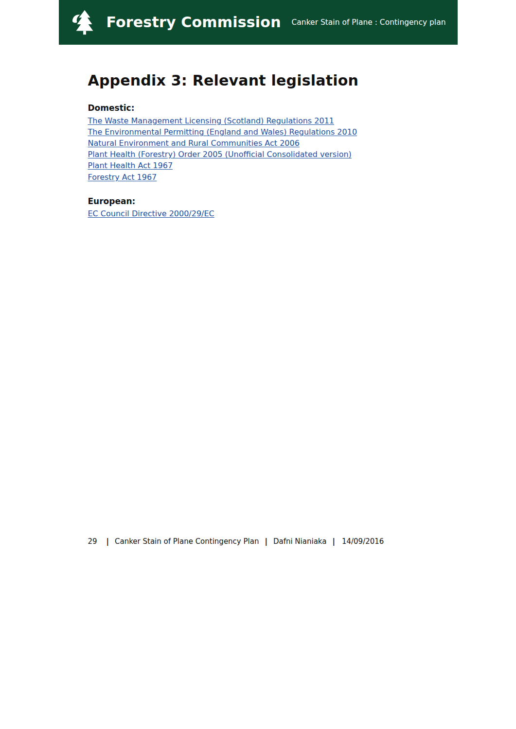Forestry Commission
Canker Stain of Plane : Contingency plan
Appendix 3: Relevant legislation
Domestic:
The Waste Management Licensing (Scotland) Regulations 2011
The Environmental Permitting (England and Wales) Regulations 2010
Natural Environment and Rural Communities Act 2006
Plant Health (Forestry) Order 2005 (Unofficial Consolidated version)
Plant Health Act 1967
Forestry Act 1967
European:
EC Council Directive 2000/29/EC
29 | Canker Stain of Plane Contingency Plan | Dafni Nianiaka | 14/09/2016